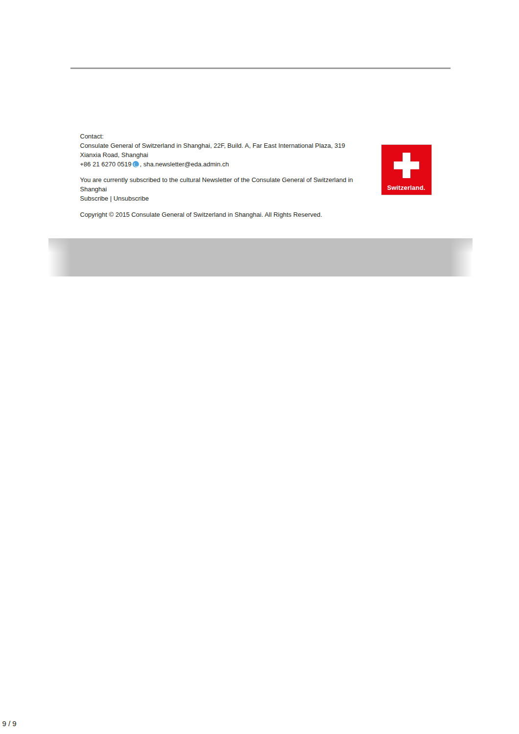Contact:
Consulate General of Switzerland in Shanghai, 22F, Build. A, Far East International Plaza, 319 Xianxia Road, Shanghai
+86 21 6270 0519 , sha.newsletter@eda.admin.ch
You are currently subscribed to the cultural Newsletter of the Consulate General of Switzerland in Shanghai
Subscribe | Unsubscribe
Copyright © 2015 Consulate General of Switzerland in Shanghai. All Rights Reserved.
Switzerland.
9 / 9